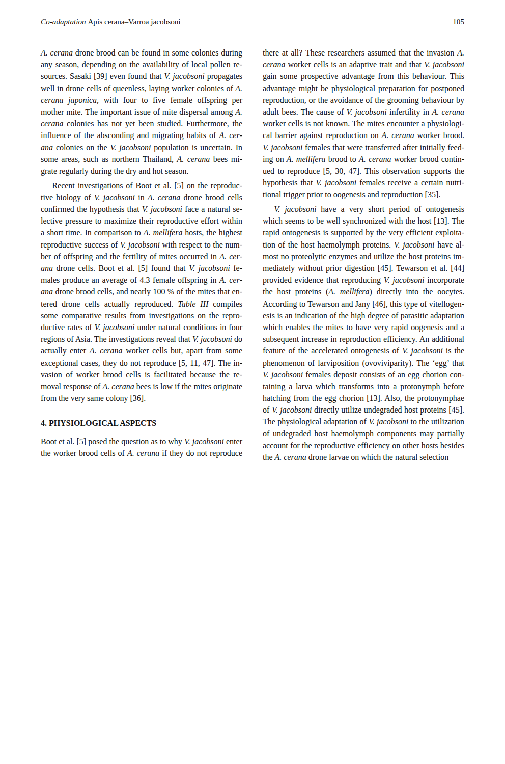Co-adaptation Apis cerana–Varroa jacobsoni 105
A. cerana drone brood can be found in some colonies during any season, depending on the availability of local pollen resources. Sasaki [39] even found that V. jacobsoni propagates well in drone cells of queenless, laying worker colonies of A. cerana japonica, with four to five female offspring per mother mite. The important issue of mite dispersal among A. cerana colonies has not yet been studied. Furthermore, the influence of the absconding and migrating habits of A. cerana colonies on the V. jacobsoni population is uncertain. In some areas, such as northern Thailand, A. cerana bees migrate regularly during the dry and hot season.
Recent investigations of Boot et al. [5] on the reproductive biology of V. jacobsoni in A. cerana drone brood cells confirmed the hypothesis that V. jacobsoni face a natural selective pressure to maximize their reproductive effort within a short time. In comparison to A. mellifera hosts, the highest reproductive success of V. jacobsoni with respect to the number of offspring and the fertility of mites occurred in A. cerana drone cells. Boot et al. [5] found that V. jacobsoni females produce an average of 4.3 female offspring in A. cerana drone brood cells, and nearly 100 % of the mites that entered drone cells actually reproduced. Table III compiles some comparative results from investigations on the reproductive rates of V. jacobsoni under natural conditions in four regions of Asia. The investigations reveal that V. jacobsoni do actually enter A. cerana worker cells but, apart from some exceptional cases, they do not reproduce [5, 11, 47]. The invasion of worker brood cells is facilitated because the removal response of A. cerana bees is low if the mites originate from the very same colony [36].
4. Physiological aspects
Boot et al. [5] posed the question as to why V. jacobsoni enter the worker brood cells of A. cerana if they do not reproduce there at all? These researchers assumed that the invasion A. cerana worker cells is an adaptive trait and that V. jacobsoni gain some prospective advantage from this behaviour. This advantage might be physiological preparation for postponed reproduction, or the avoidance of the grooming behaviour by adult bees. The cause of V. jacobsoni infertility in A. cerana worker cells is not known. The mites encounter a physiological barrier against reproduction on A. cerana worker brood. V. jacobsoni females that were transferred after initially feeding on A. mellifera brood to A. cerana worker brood continued to reproduce [5, 30, 47]. This observation supports the hypothesis that V. jacobsoni females receive a certain nutritional trigger prior to oogenesis and reproduction [35].
V. jacobsoni have a very short period of ontogenesis which seems to be well synchronized with the host [13]. The rapid ontogenesis is supported by the very efficient exploitation of the host haemolymph proteins. V. jacobsoni have almost no proteolytic enzymes and utilize the host proteins immediately without prior digestion [45]. Tewarson et al. [44] provided evidence that reproducing V. jacobsoni incorporate the host proteins (A. mellifera) directly into the oocytes. According to Tewarson and Jany [46], this type of vitellogenesis is an indication of the high degree of parasitic adaptation which enables the mites to have very rapid oogenesis and a subsequent increase in reproduction efficiency. An additional feature of the accelerated ontogenesis of V. jacobsoni is the phenomenon of larviposition (ovoviviparity). The ‘egg’ that V. jacobsoni females deposit consists of an egg chorion containing a larva which transforms into a protonymph before hatching from the egg chorion [13]. Also, the protonymphae of V. jacobsoni directly utilize undegraded host proteins [45]. The physiological adaptation of V. jacobsoni to the utilization of undegraded host haemolymph components may partially account for the reproductive efficiency on other hosts besides the A. cerana drone larvae on which the natural selection